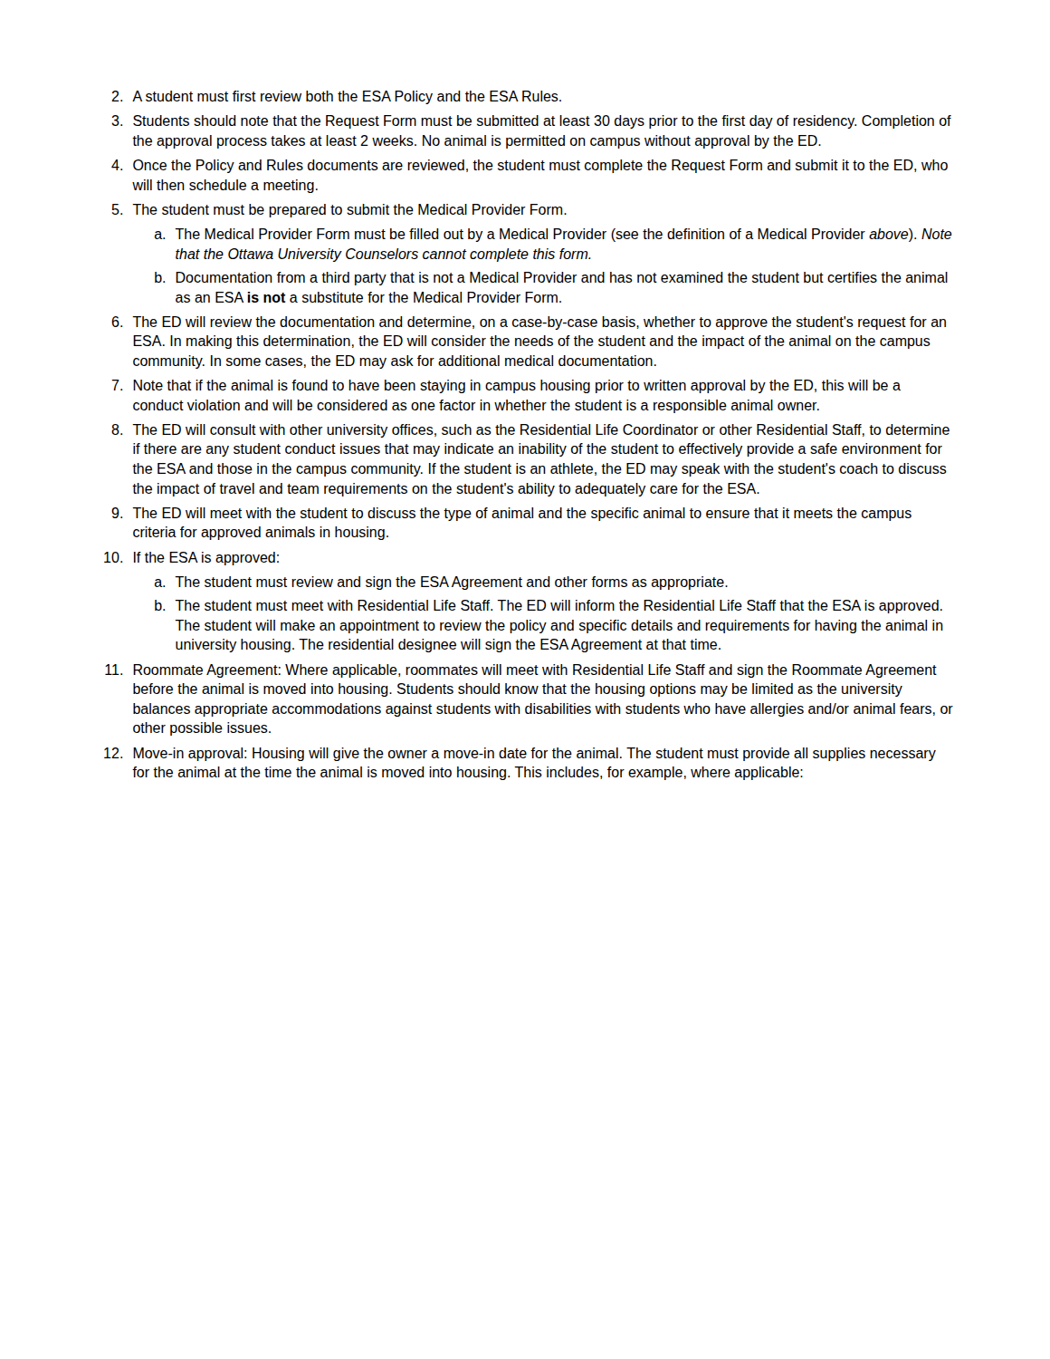A student must first review both the ESA Policy and the ESA Rules.
Students should note that the Request Form must be submitted at least 30 days prior to the first day of residency. Completion of the approval process takes at least 2 weeks. No animal is permitted on campus without approval by the ED.
Once the Policy and Rules documents are reviewed, the student must complete the Request Form and submit it to the ED, who will then schedule a meeting.
The student must be prepared to submit the Medical Provider Form.
The Medical Provider Form must be filled out by a Medical Provider (see the definition of a Medical Provider above). Note that the Ottawa University Counselors cannot complete this form.
Documentation from a third party that is not a Medical Provider and has not examined the student but certifies the animal as an ESA is not a substitute for the Medical Provider Form.
The ED will review the documentation and determine, on a case-by-case basis, whether to approve the student's request for an ESA. In making this determination, the ED will consider the needs of the student and the impact of the animal on the campus community. In some cases, the ED may ask for additional medical documentation.
Note that if the animal is found to have been staying in campus housing prior to written approval by the ED, this will be a conduct violation and will be considered as one factor in whether the student is a responsible animal owner.
The ED will consult with other university offices, such as the Residential Life Coordinator or other Residential Staff, to determine if there are any student conduct issues that may indicate an inability of the student to effectively provide a safe environment for the ESA and those in the campus community. If the student is an athlete, the ED may speak with the student's coach to discuss the impact of travel and team requirements on the student's ability to adequately care for the ESA.
The ED will meet with the student to discuss the type of animal and the specific animal to ensure that it meets the campus criteria for approved animals in housing.
If the ESA is approved:
The student must review and sign the ESA Agreement and other forms as appropriate.
The student must meet with Residential Life Staff. The ED will inform the Residential Life Staff that the ESA is approved. The student will make an appointment to review the policy and specific details and requirements for having the animal in university housing. The residential designee will sign the ESA Agreement at that time.
Roommate Agreement: Where applicable, roommates will meet with Residential Life Staff and sign the Roommate Agreement before the animal is moved into housing. Students should know that the housing options may be limited as the university balances appropriate accommodations against students with disabilities with students who have allergies and/or animal fears, or other possible issues.
Move-in approval: Housing will give the owner a move-in date for the animal. The student must provide all supplies necessary for the animal at the time the animal is moved into housing. This includes, for example, where applicable: